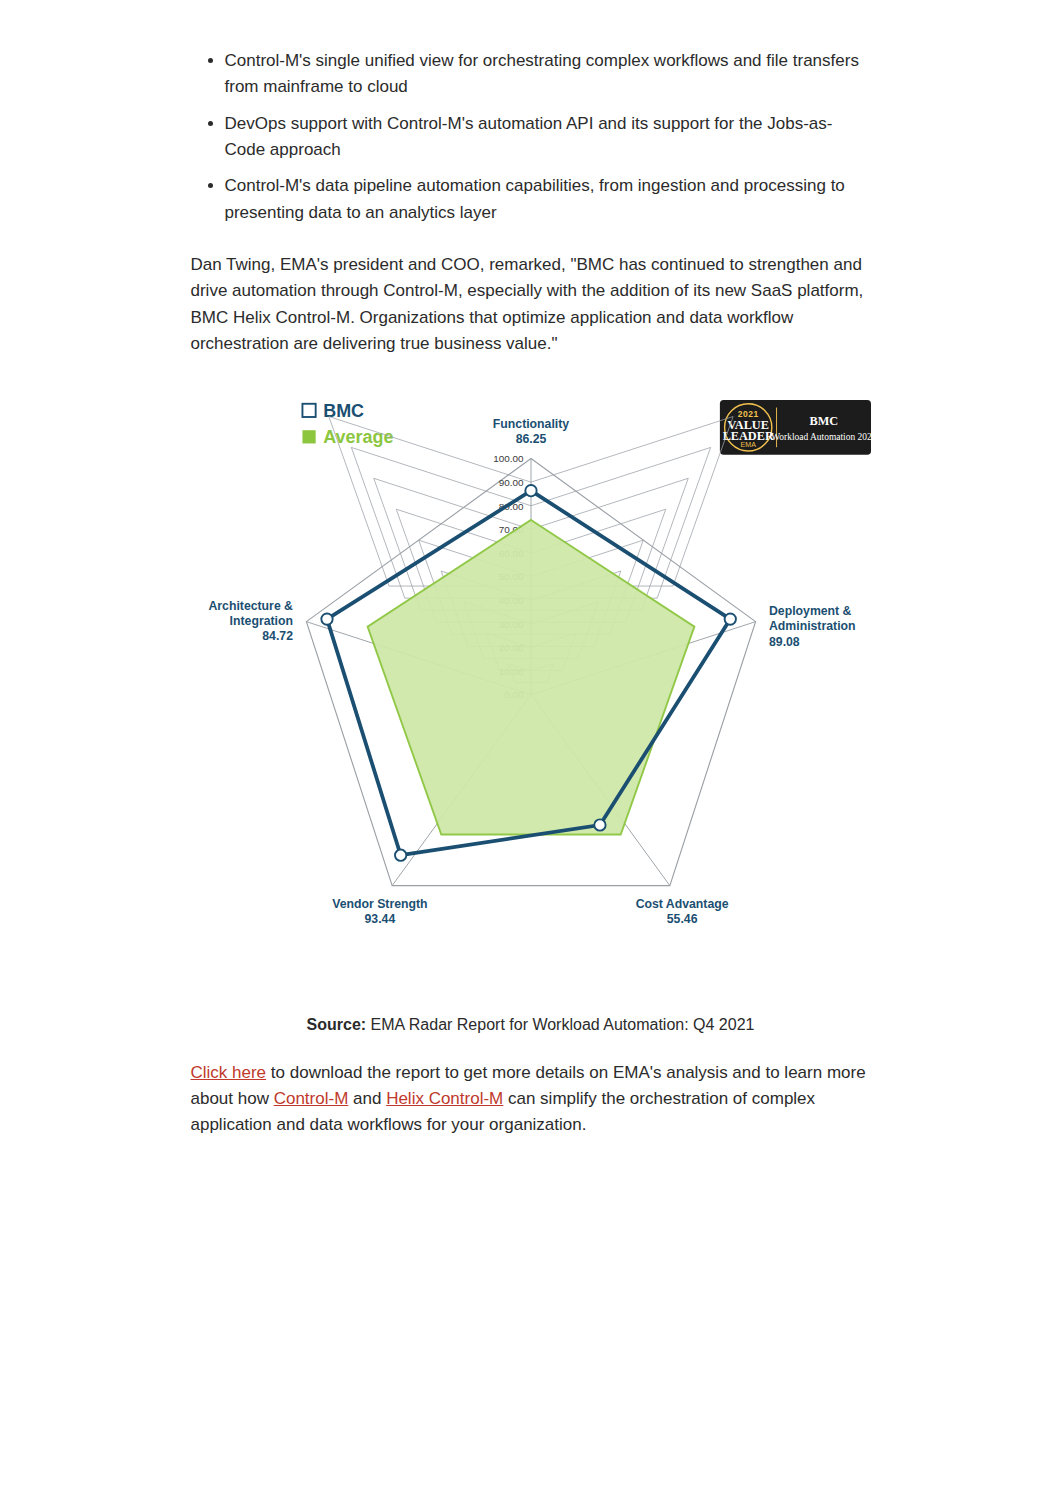Control-M's single unified view for orchestrating complex workflows and file transfers from mainframe to cloud
DevOps support with Control-M's automation API and its support for the Jobs-as-Code approach
Control-M's data pipeline automation capabilities, from ingestion and processing to presenting data to an analytics layer
Dan Twing, EMA's president and COO, remarked, "BMC has continued to strengthen and drive automation through Control-M, especially with the addition of its new SaaS platform, BMC Helix Control-M. Organizations that optimize application and data workflow orchestration are delivering true business value."
BMC Average 2021 VALUE LEADER EMA BMC Workload Automation 2021 100.00 90.00 80.00 70.00 60.00 50.00 40.00 30.00 20.00 10.00 0.00 Functionality 86.25 Deployment & Administration 89.08 Cost Advantage 55.46 Vendor Strength 93.44 Architecture & Integration 84.72
Source: EMA Radar Report for Workload Automation: Q4 2021
Click here to download the report to get more details on EMA's analysis and to learn more about how Control-M and Helix Control-M can simplify the orchestration of complex application and data workflows for your organization.